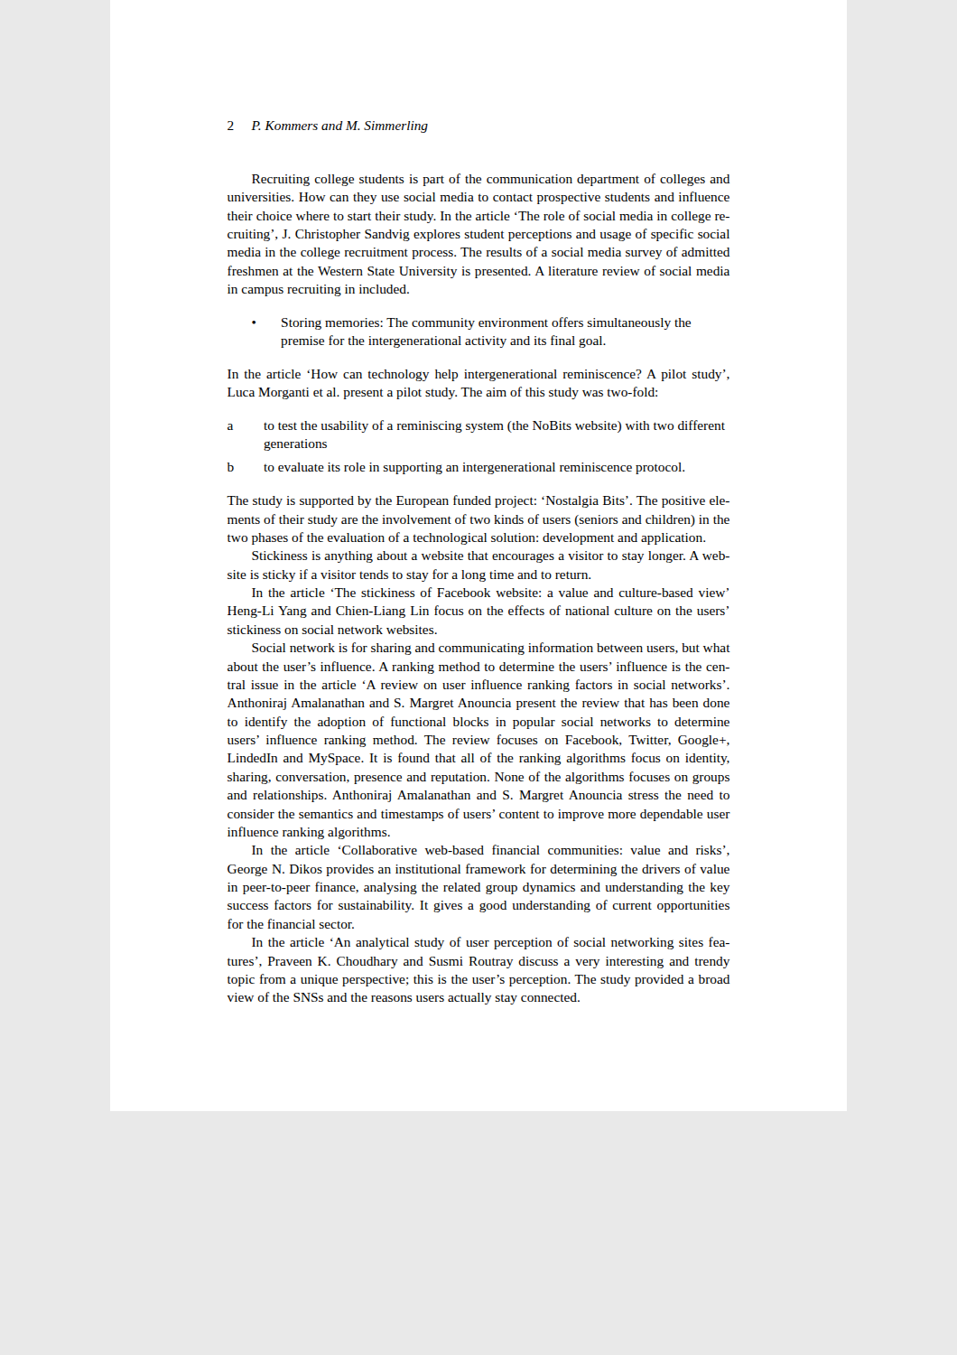2 P. Kommers and M. Simmerling
Recruiting college students is part of the communication department of colleges and universities. How can they use social media to contact prospective students and influence their choice where to start their study. In the article ‘The role of social media in college recruiting’, J. Christopher Sandvig explores student perceptions and usage of specific social media in the college recruitment process. The results of a social media survey of admitted freshmen at the Western State University is presented. A literature review of social media in campus recruiting in included.
Storing memories: The community environment offers simultaneously the premise for the intergenerational activity and its final goal.
In the article ‘How can technology help intergenerational reminiscence? A pilot study’, Luca Morganti et al. present a pilot study. The aim of this study was two-fold:
to test the usability of a reminiscing system (the NoBits website) with two different generations
to evaluate its role in supporting an intergenerational reminiscence protocol.
The study is supported by the European funded project: ‘Nostalgia Bits’. The positive elements of their study are the involvement of two kinds of users (seniors and children) in the two phases of the evaluation of a technological solution: development and application.
Stickiness is anything about a website that encourages a visitor to stay longer. A website is sticky if a visitor tends to stay for a long time and to return.
In the article ‘The stickiness of Facebook website: a value and culture-based view’ Heng-Li Yang and Chien-Liang Lin focus on the effects of national culture on the users’ stickiness on social network websites.
Social network is for sharing and communicating information between users, but what about the user’s influence. A ranking method to determine the users’ influence is the central issue in the article ‘A review on user influence ranking factors in social networks’. Anthoniraj Amalanathan and S. Margret Anouncia present the review that has been done to identify the adoption of functional blocks in popular social networks to determine users’ influence ranking method. The review focuses on Facebook, Twitter, Google+, LindedIn and MySpace. It is found that all of the ranking algorithms focus on identity, sharing, conversation, presence and reputation. None of the algorithms focuses on groups and relationships. Anthoniraj Amalanathan and S. Margret Anouncia stress the need to consider the semantics and timestamps of users’ content to improve more dependable user influence ranking algorithms.
In the article ‘Collaborative web-based financial communities: value and risks’, George N. Dikos provides an institutional framework for determining the drivers of value in peer-to-peer finance, analysing the related group dynamics and understanding the key success factors for sustainability. It gives a good understanding of current opportunities for the financial sector.
In the article ‘An analytical study of user perception of social networking sites features’, Praveen K. Choudhary and Susmi Routray discuss a very interesting and trendy topic from a unique perspective; this is the user’s perception. The study provided a broad view of the SNSs and the reasons users actually stay connected.